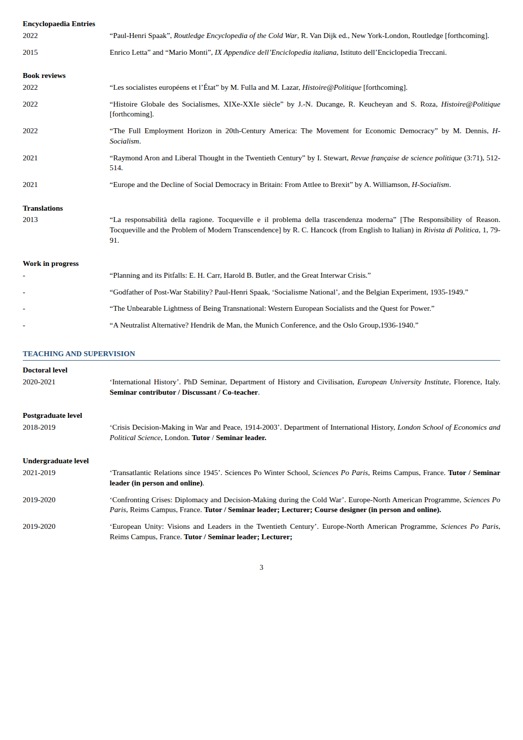Encyclopaedia Entries
| 2022 | “Paul-Henri Spaak”, Routledge Encyclopedia of the Cold War , R. Van Dijk ed., New York-London, Routledge [forthcoming]. |
| 2015 | Enrico Letta” and “Mario Monti”, IX Appendice dell’Enciclopedia italiana , Istituto dell’Enciclopedia Treccani. |
Book reviews
| 2022 | “Les socialistes européens et l’État” by M. Fulla and M. Lazar, Histoire@Politique [forthcoming]. |
| 2022 | “Histoire Globale des Socialismes, XIXe-XXIe siècle” by J.-N. Ducange, R. Keucheyan and S. Roza, Histoire@Politique [forthcoming]. |
| 2022 | “The Full Employment Horizon in 20th-Century America: The Movement for Economic Democracy” by M. Dennis, H-Socialism . |
| 2021 | “Raymond Aron and Liberal Thought in the Twentieth Century” by I. Stewart, Revue française de science politique (3:71), 512-514. |
| 2021 | “Europe and the Decline of Social Democracy in Britain: From Attlee to Brexit” by A. Williamson, H-Socialism . |
Translations
| 2013 | “La responsabilità della ragione. Tocqueville e il problema della trascendenza moderna” [The Responsibility of Reason. Tocqueville and the Problem of Modern Transcendence] by R. C. Hancock (from English to Italian) in Rivista di Politica , 1, 79-91. |
Work in progress
| - | “Planning and its Pitfalls: E. H. Carr, Harold B. Butler, and the Great Interwar Crisis.” |
| - | “Godfather of Post-War Stability? Paul-Henri Spaak, ‘Socialisme National’, and the Belgian Experiment, 1935-1949.” |
| - | “The Unbearable Lightness of Being Transnational: Western European Socialists and the Quest for Power.” |
| - | “A Neutralist Alternative? Hendrik de Man, the Munich Conference, and the Oslo Group,1936-1940.” |
TEACHING AND SUPERVISION
Doctoral level
| 2020-2021 | ‘International History’. PhD Seminar, Department of History and Civilisation, European University Institute , Florence, Italy. Seminar contributor / Discussant / Co-teacher . |
Postgraduate level
| 2018-2019 | ‘Crisis Decision-Making in War and Peace, 1914-2003’. Department of International History, London School of Economics and Political Science , London. Tutor / Seminar leader. |
Undergraduate level
| 2021-2019 | ‘Transatlantic Relations since 1945’. Sciences Po Winter School, Sciences Po Paris , Reims Campus, France. Tutor / Seminar leader (in person and online) . |
| 2019-2020 | ‘Confronting Crises: Diplomacy and Decision-Making during the Cold War’. Europe-North American Programme, Sciences Po Paris , Reims Campus, France. Tutor / Seminar leader; Lecturer; Course designer (in person and online). |
| 2019-2020 | ‘European Unity: Visions and Leaders in the Twentieth Century’. Europe-North American Programme, Sciences Po Paris , Reims Campus, France. Tutor / Seminar leader; Lecturer; |
3